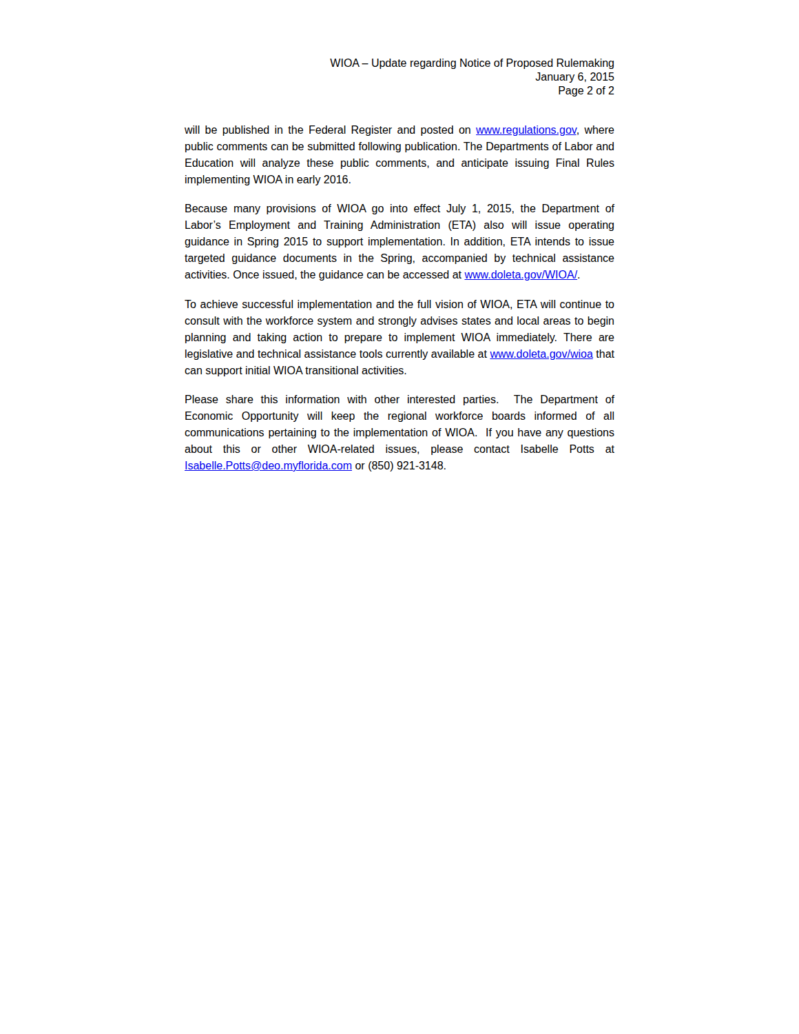WIOA – Update regarding Notice of Proposed Rulemaking January 6, 2015 Page 2 of 2
will be published in the Federal Register and posted on www.regulations.gov, where public comments can be submitted following publication. The Departments of Labor and Education will analyze these public comments, and anticipate issuing Final Rules implementing WIOA in early 2016.
Because many provisions of WIOA go into effect July 1, 2015, the Department of Labor’s Employment and Training Administration (ETA) also will issue operating guidance in Spring 2015 to support implementation. In addition, ETA intends to issue targeted guidance documents in the Spring, accompanied by technical assistance activities. Once issued, the guidance can be accessed at www.doleta.gov/WIOA/.
To achieve successful implementation and the full vision of WIOA, ETA will continue to consult with the workforce system and strongly advises states and local areas to begin planning and taking action to prepare to implement WIOA immediately. There are legislative and technical assistance tools currently available at www.doleta.gov/wioa that can support initial WIOA transitional activities.
Please share this information with other interested parties. The Department of Economic Opportunity will keep the regional workforce boards informed of all communications pertaining to the implementation of WIOA. If you have any questions about this or other WIOA-related issues, please contact Isabelle Potts at Isabelle.Potts@deo.myflorida.com or (850) 921-3148.